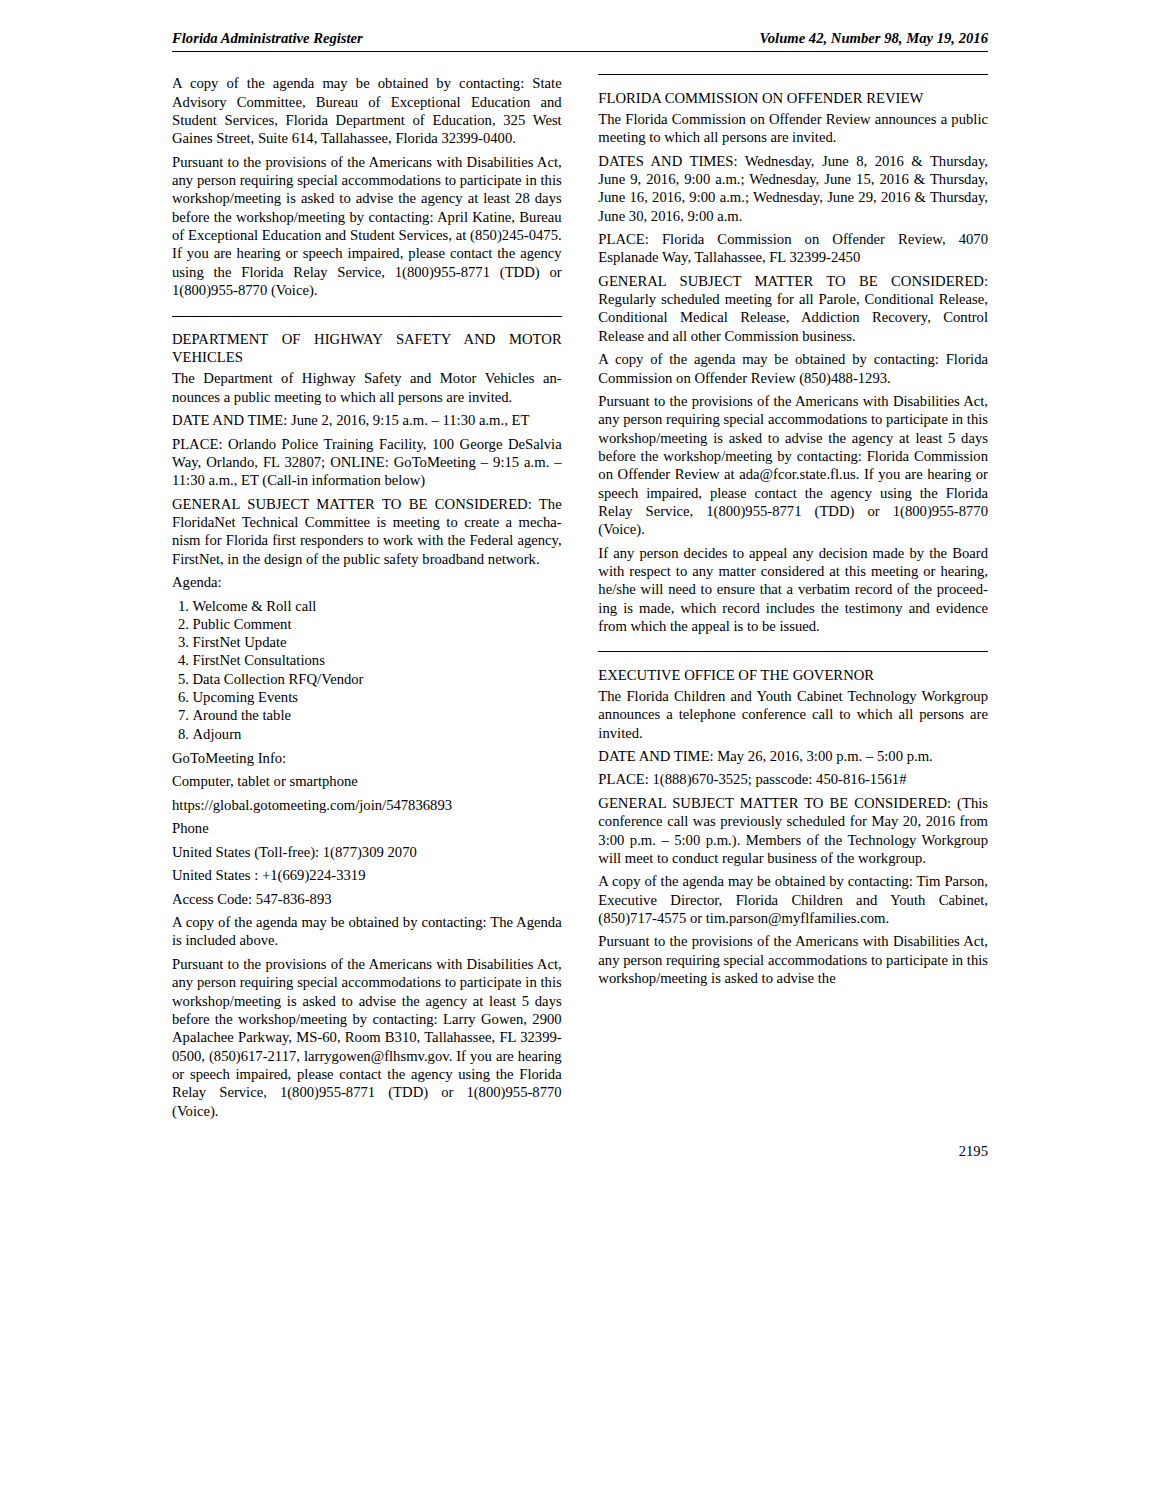Florida Administrative Register Volume 42, Number 98, May 19, 2016
A copy of the agenda may be obtained by contacting: State Advisory Committee, Bureau of Exceptional Education and Student Services, Florida Department of Education, 325 West Gaines Street, Suite 614, Tallahassee, Florida 32399-0400.
Pursuant to the provisions of the Americans with Disabilities Act, any person requiring special accommodations to participate in this workshop/meeting is asked to advise the agency at least 28 days before the workshop/meeting by contacting: April Katine, Bureau of Exceptional Education and Student Services, at (850)245-0475. If you are hearing or speech impaired, please contact the agency using the Florida Relay Service, 1(800)955-8771 (TDD) or 1(800)955-8770 (Voice).
Department of Highway Safety and Motor Vehicles
The Department of Highway Safety and Motor Vehicles announces a public meeting to which all persons are invited.
DATE AND TIME: June 2, 2016, 9:15 a.m. – 11:30 a.m., ET
PLACE: Orlando Police Training Facility, 100 George DeSalvia Way, Orlando, FL 32807; ONLINE: GoToMeeting – 9:15 a.m. – 11:30 a.m., ET (Call-in information below)
GENERAL SUBJECT MATTER TO BE CONSIDERED: The FloridaNet Technical Committee is meeting to create a mechanism for Florida first responders to work with the Federal agency, FirstNet, in the design of the public safety broadband network.
Agenda:
Welcome & Roll call
Public Comment
FirstNet Update
FirstNet Consultations
Data Collection RFQ/Vendor
Upcoming Events
Around the table
Adjourn
GoToMeeting Info:
Computer, tablet or smartphone
https://global.gotomeeting.com/join/547836893
Phone
United States (Toll-free): 1(877)309 2070
United States : +1(669)224-3319
Access Code: 547-836-893
A copy of the agenda may be obtained by contacting: The Agenda is included above.
Pursuant to the provisions of the Americans with Disabilities Act, any person requiring special accommodations to participate in this workshop/meeting is asked to advise the agency at least 5 days before the workshop/meeting by contacting: Larry Gowen, 2900 Apalachee Parkway, MS-60, Room B310, Tallahassee, FL 32399-0500, (850)617-2117, larrygowen@flhsmv.gov. If you are hearing or speech impaired, please contact the agency using the Florida Relay Service, 1(800)955-8771 (TDD) or 1(800)955-8770 (Voice).
Florida Commission on Offender Review
The Florida Commission on Offender Review announces a public meeting to which all persons are invited.
DATES AND TIMES: Wednesday, June 8, 2016 & Thursday, June 9, 2016, 9:00 a.m.; Wednesday, June 15, 2016 & Thursday, June 16, 2016, 9:00 a.m.; Wednesday, June 29, 2016 & Thursday, June 30, 2016, 9:00 a.m.
PLACE: Florida Commission on Offender Review, 4070 Esplanade Way, Tallahassee, FL 32399-2450
GENERAL SUBJECT MATTER TO BE CONSIDERED: Regularly scheduled meeting for all Parole, Conditional Release, Conditional Medical Release, Addiction Recovery, Control Release and all other Commission business.
A copy of the agenda may be obtained by contacting: Florida Commission on Offender Review (850)488-1293.
Pursuant to the provisions of the Americans with Disabilities Act, any person requiring special accommodations to participate in this workshop/meeting is asked to advise the agency at least 5 days before the workshop/meeting by contacting: Florida Commission on Offender Review at ada@fcor.state.fl.us. If you are hearing or speech impaired, please contact the agency using the Florida Relay Service, 1(800)955-8771 (TDD) or 1(800)955-8770 (Voice).
If any person decides to appeal any decision made by the Board with respect to any matter considered at this meeting or hearing, he/she will need to ensure that a verbatim record of the proceeding is made, which record includes the testimony and evidence from which the appeal is to be issued.
Executive Office of the Governor
The Florida Children and Youth Cabinet Technology Workgroup announces a telephone conference call to which all persons are invited.
DATE AND TIME: May 26, 2016, 3:00 p.m. – 5:00 p.m.
PLACE: 1(888)670-3525; passcode: 450-816-1561#
GENERAL SUBJECT MATTER TO BE CONSIDERED: (This conference call was previously scheduled for May 20, 2016 from 3:00 p.m. – 5:00 p.m.). Members of the Technology Workgroup will meet to conduct regular business of the workgroup.
A copy of the agenda may be obtained by contacting: Tim Parson, Executive Director, Florida Children and Youth Cabinet, (850)717-4575 or tim.parson@myflfamilies.com.
Pursuant to the provisions of the Americans with Disabilities Act, any person requiring special accommodations to participate in this workshop/meeting is asked to advise the
2195